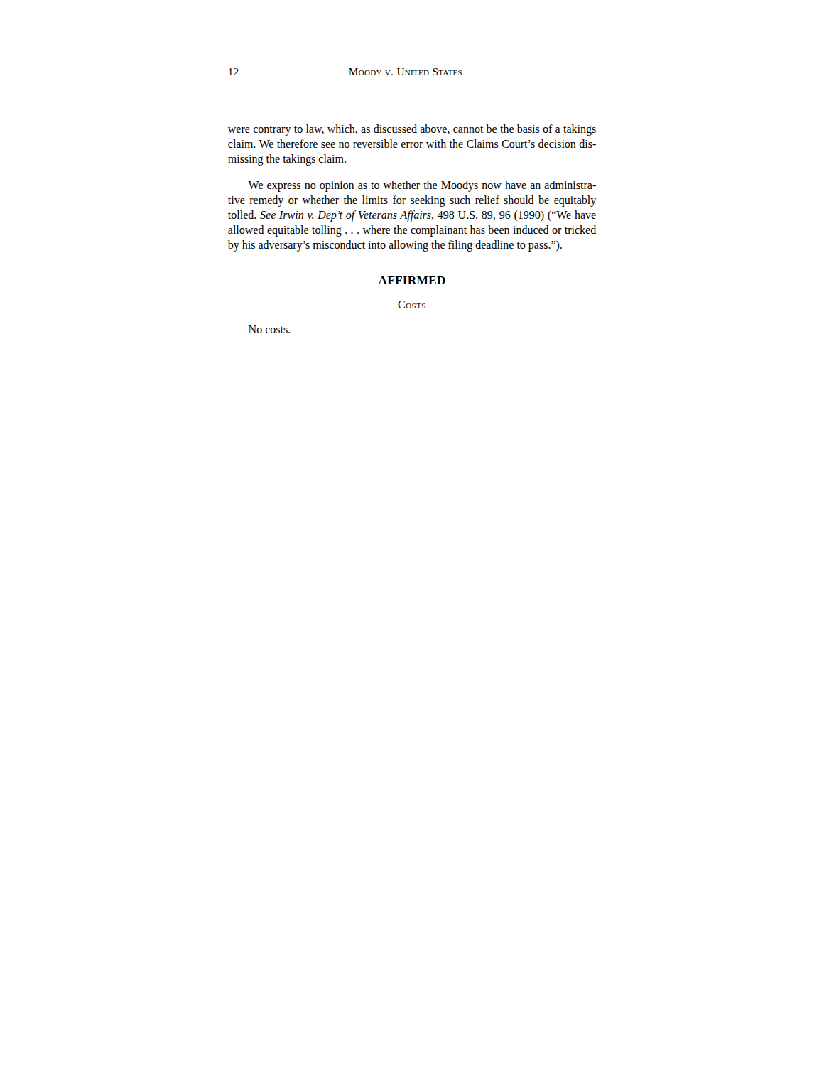12 Moody v. United States
were contrary to law, which, as discussed above, cannot be the basis of a takings claim. We therefore see no reversible error with the Claims Court’s decision dismissing the takings claim.
We express no opinion as to whether the Moodys now have an administrative remedy or whether the limits for seeking such relief should be equitably tolled. See Irwin v. Dep’t of Veterans Affairs, 498 U.S. 89, 96 (1990) (“We have allowed equitable tolling . . . where the complainant has been induced or tricked by his adversary’s misconduct into allowing the filing deadline to pass.”).
AFFIRMED
Costs
No costs.